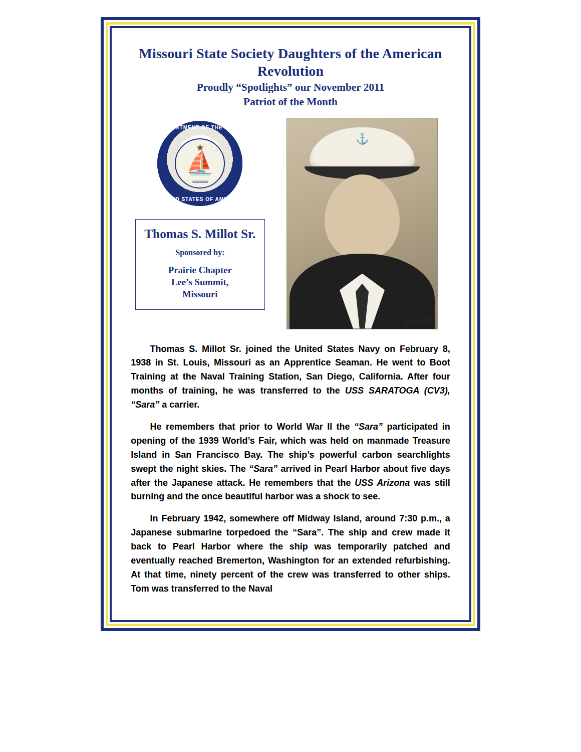Missouri State Society Daughters of the American Revolution Proudly “Spotlights” our November 2011 Patriot of the Month
DEPARTMENT OF THE NAVY UNITED STATES OF AMERICA
★ ⛵ ≈≈≈≈≈
Thomas S. Millot Sr.
Sponsored by:
Prairie Chapter
Lee’s Summit,
Missouri
⚓
Peterson
Thomas S. Millot Sr. joined the United States Navy on February 8, 1938 in St. Louis, Missouri as an Apprentice Seaman. He went to Boot Training at the Naval Training Station, San Diego, California. After four months of training, he was transferred to the USS SARATOGA (CV3), “Sara” a carrier.
He remembers that prior to World War II the “Sara” participated in opening of the 1939 World’s Fair, which was held on manmade Treasure Island in San Francisco Bay. The ship’s powerful carbon searchlights swept the night skies. The “Sara” arrived in Pearl Harbor about five days after the Japanese attack. He remembers that the USS Arizona was still burning and the once beautiful harbor was a shock to see.
In February 1942, somewhere off Midway Island, around 7:30 p.m., a Japanese submarine torpedoed the “Sara”. The ship and crew made it back to Pearl Harbor where the ship was temporarily patched and eventually reached Bremerton, Washington for an extended refurbishing. At that time, ninety percent of the crew was transferred to other ships. Tom was transferred to the Naval